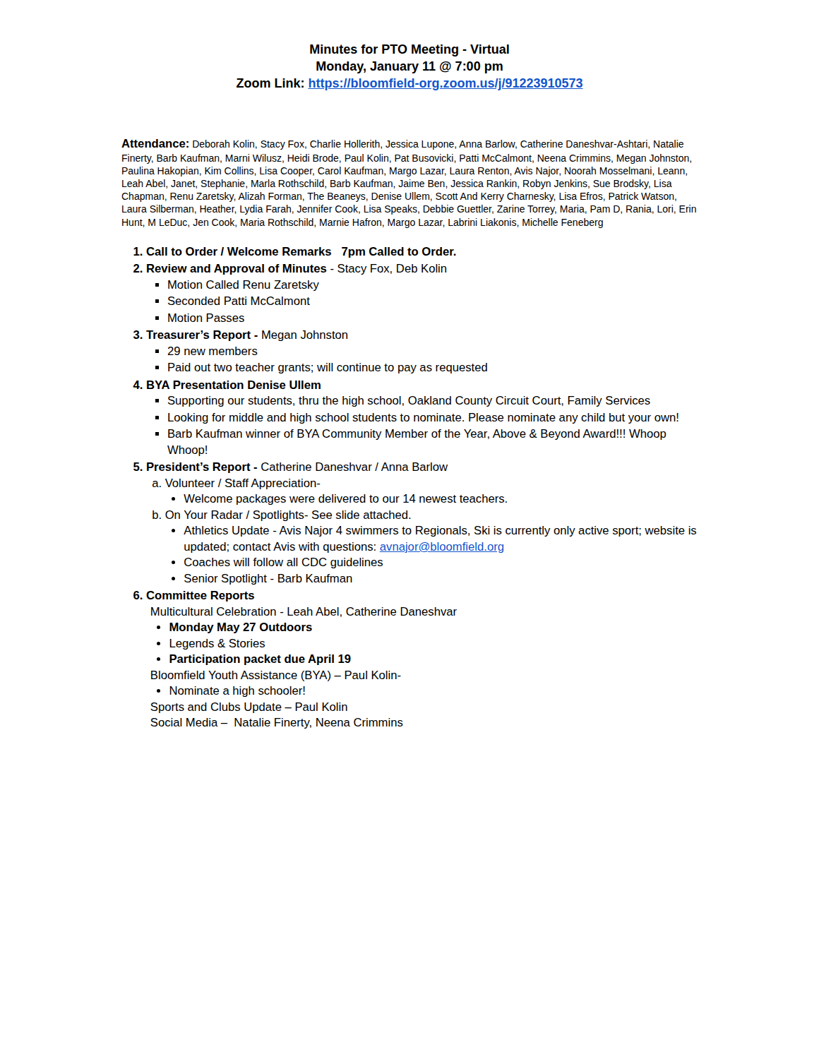Minutes for PTO Meeting - Virtual
Monday, January 11 @ 7:00 pm
Zoom Link: https://bloomfield-org.zoom.us/j/91223910573
Attendance: Deborah Kolin, Stacy Fox, Charlie Hollerith, Jessica Lupone, Anna Barlow, Catherine Daneshvar-Ashtari, Natalie Finerty, Barb Kaufman, Marni Wilusz, Heidi Brode, Paul Kolin, Pat Busovicki, Patti McCalmont, Neena Crimmins, Megan Johnston, Paulina Hakopian, Kim Collins, Lisa Cooper, Carol Kaufman, Margo Lazar, Laura Renton, Avis Najor, Noorah Mosselmani, Leann, Leah Abel, Janet, Stephanie, Marla Rothschild, Barb Kaufman, Jaime Ben, Jessica Rankin, Robyn Jenkins, Sue Brodsky, Lisa Chapman, Renu Zaretsky, Alizah Forman, The Beaneys, Denise Ullem, Scott And Kerry Charnesky, Lisa Efros, Patrick Watson, Laura Silberman, Heather, Lydia Farah, Jennifer Cook, Lisa Speaks, Debbie Guettler, Zarine Torrey, Maria, Pam D, Rania, Lori, Erin Hunt, M LeDuc, Jen Cook, Maria Rothschild, Marnie Hafron, Margo Lazar, Labrini Liakonis, Michelle Feneberg
Call to Order / Welcome Remarks 7pm Called to Order.
Review and Approval of Minutes - Stacy Fox, Deb Kolin
Motion Called Renu Zaretsky
Seconded Patti McCalmont
Motion Passes
Treasurer’s Report - Megan Johnston
29 new members
Paid out two teacher grants; will continue to pay as requested
BYA Presentation Denise Ullem
Supporting our students, thru the high school, Oakland County Circuit Court, Family Services
Looking for middle and high school students to nominate. Please nominate any child but your own!
Barb Kaufman winner of BYA Community Member of the Year, Above & Beyond Award!!! Whoop Whoop!
President’s Report - Catherine Daneshvar / Anna Barlow
Volunteer / Staff Appreciation-
Welcome packages were delivered to our 14 newest teachers.
On Your Radar / Spotlights- See slide attached.
Athletics Update - Avis Najor 4 swimmers to Regionals, Ski is currently only active sport; website is updated; contact Avis with questions: avnajor@bloomfield.org
Coaches will follow all CDC guidelines
Senior Spotlight - Barb Kaufman
Committee Reports
Multicultural Celebration - Leah Abel, Catherine Daneshvar
Monday May 27 Outdoors
Legends & Stories
Participation packet due April 19
Bloomfield Youth Assistance (BYA) – Paul Kolin-
Nominate a high schooler!
Sports and Clubs Update – Paul Kolin
Social Media – Natalie Finerty, Neena Crimmins